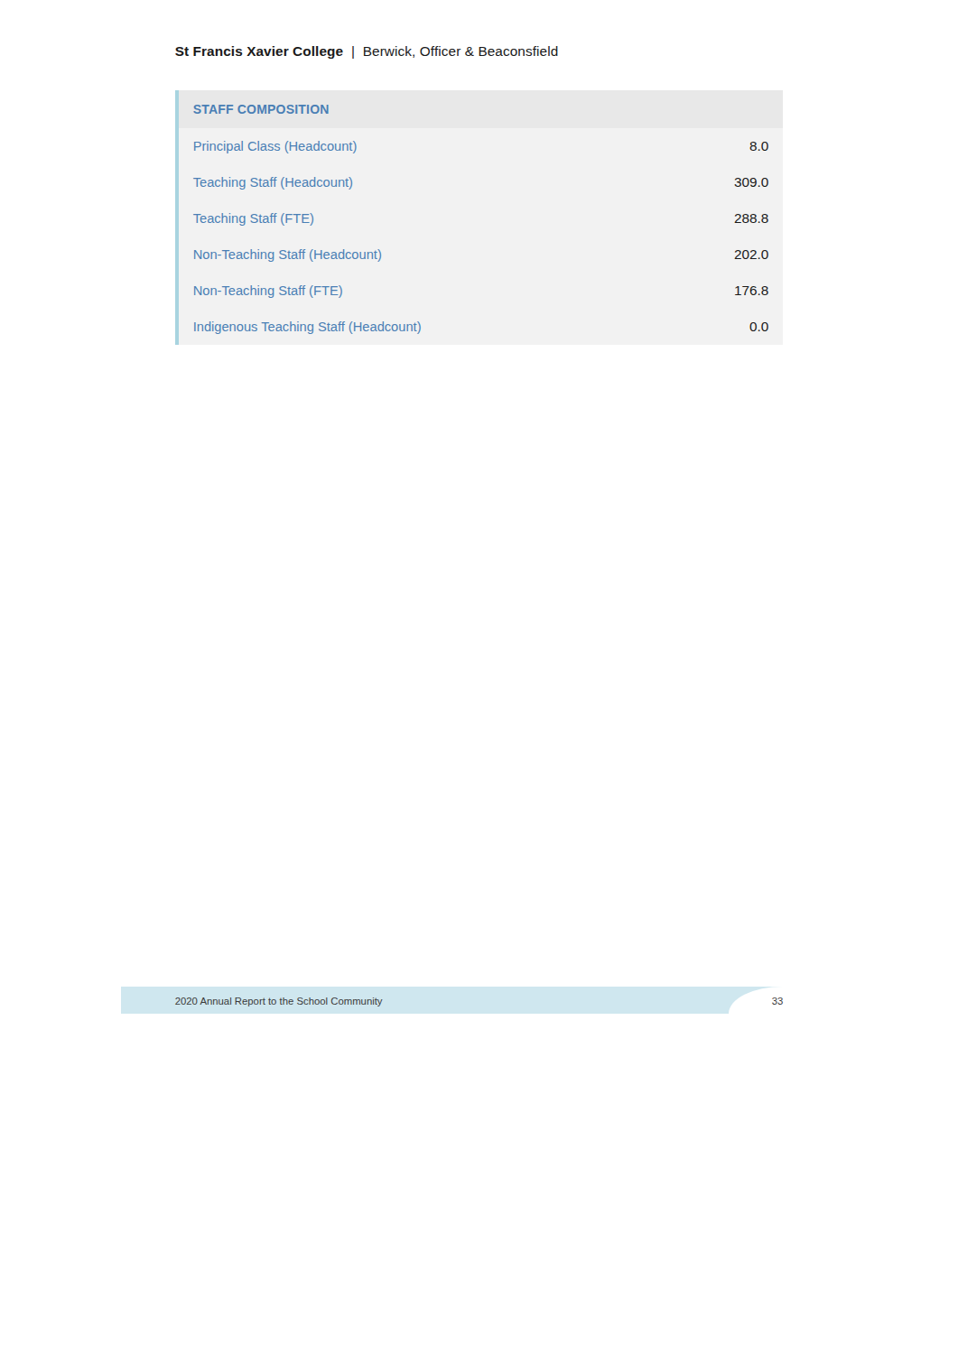St Francis Xavier College | Berwick, Officer & Beaconsfield
| STAFF COMPOSITION |
| --- |
| Principal Class (Headcount) | 8.0 |
| Teaching Staff (Headcount) | 309.0 |
| Teaching Staff (FTE) | 288.8 |
| Non-Teaching Staff (Headcount) | 202.0 |
| Non-Teaching Staff (FTE) | 176.8 |
| Indigenous Teaching Staff (Headcount) | 0.0 |
2020 Annual Report to the School Community
33